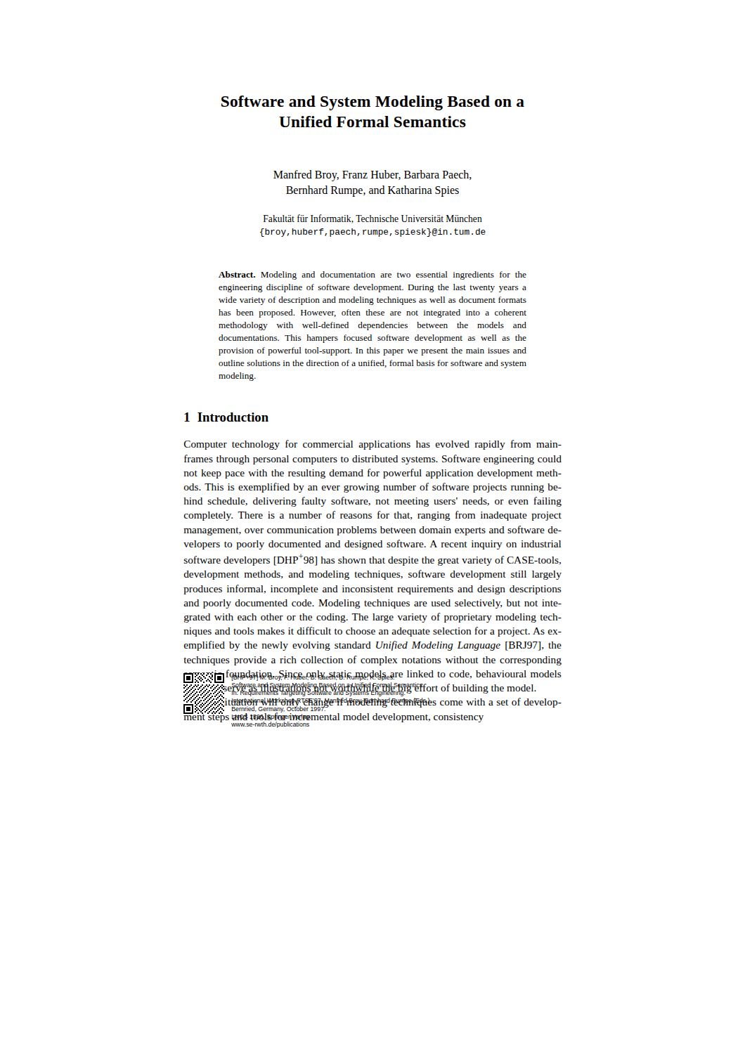Software and System Modeling Based on a
Unified Formal Semantics
Manfred Broy, Franz Huber, Barbara Paech,
Bernhard Rumpe, and Katharina Spies
Fakultät für Informatik, Technische Universität München
{broy,huberf,paech,rumpe,spiesk}@in.tum.de
Abstract. Modeling and documentation are two essential ingredients for the engineering discipline of software development. During the last twenty years a wide variety of description and modeling techniques as well as document formats has been proposed. However, often these are not integrated into a coherent methodology with well-defined dependencies between the models and documentations. This hampers focused software development as well as the provision of powerful tool-support. In this paper we present the main issues and outline solutions in the direction of a unified, formal basis for software and system modeling.
1 Introduction
Computer technology for commercial applications has evolved rapidly from mainframes through personal computers to distributed systems. Software engineering could not keep pace with the resulting demand for powerful application development methods. This is exemplified by an ever growing number of software projects running behind schedule, delivering faulty software, not meeting users' needs, or even failing completely. There is a number of reasons for that, ranging from inadequate project management, over communication problems between domain experts and software developers to poorly documented and designed software. A recent inquiry on industrial software developers [DHP+98] has shown that despite the great variety of CASE-tools, development methods, and modeling techniques, software development still largely produces informal, incomplete and inconsistent requirements and design descriptions and poorly documented code. Modeling techniques are used selectively, but not integrated with each other or the coding. The large variety of proprietary modeling techniques and tools makes it difficult to choose an adequate selection for a project. As exemplified by the newly evolving standard Unified Modeling Language [BRJ97], the techniques provide a rich collection of complex notations without the corresponding semantic foundation. Since only static models are linked to code, behavioural models can only serve as illustrations not worthwhile the big effort of building the model.
This situation will only change if modeling techniques come with a set of development steps and tools for incremental model development, consistency
[BHP+97] M. Broy, F. Huber, B. Paech, B. Rumpe, K. Spies.
Software and System Modeling Based on a Unified Formal Semantics.
In: Requirements Targeting Software and Systems Engineering.
International Workshop RTSE'97. Manfred Broy, Bernhard Rumpe (Eds.).
Bernried, Germany, October 1997.
LNCS 1526, Springer Verlag.
www.se-rwth.de/publications